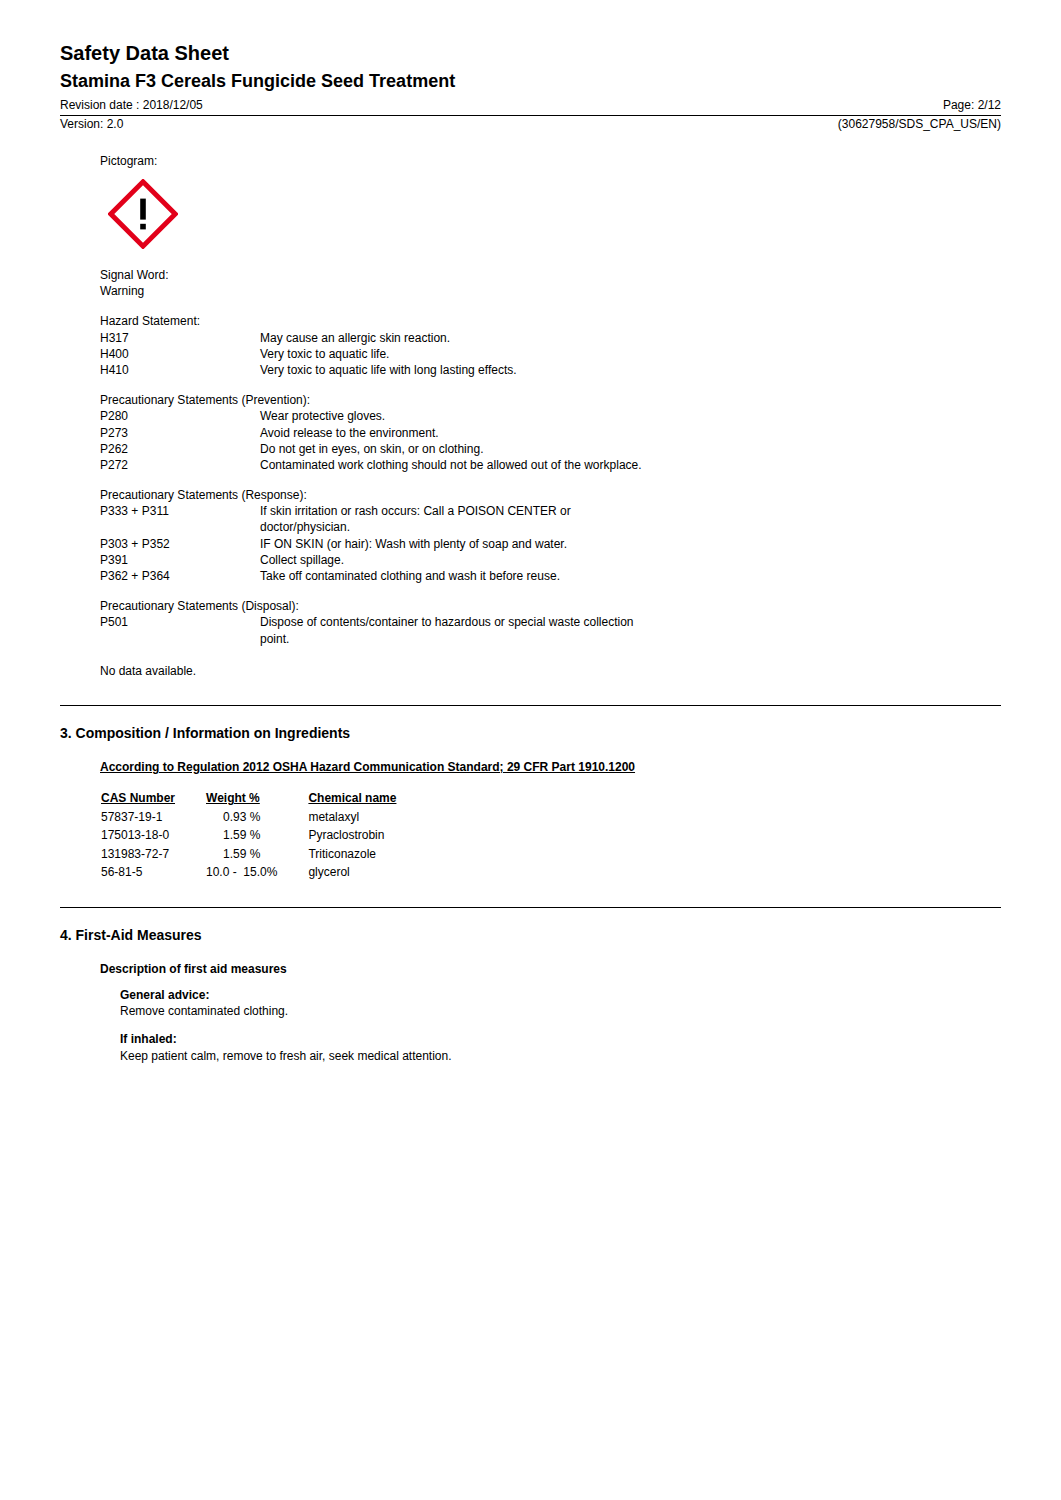Safety Data Sheet
Stamina F3 Cereals Fungicide Seed Treatment
Revision date : 2018/12/05
Page: 2/12
Version: 2.0
(30627958/SDS_CPA_US/EN)
Pictogram:
Signal Word:
Warning
Hazard Statement:
| H317 | May cause an allergic skin reaction. |
| H400 | Very toxic to aquatic life. |
| H410 | Very toxic to aquatic life with long lasting effects. |
Precautionary Statements (Prevention):
| P280 | Wear protective gloves. |
| P273 | Avoid release to the environment. |
| P262 | Do not get in eyes, on skin, or on clothing. |
| P272 | Contaminated work clothing should not be allowed out of the workplace. |
Precautionary Statements (Response):
| P333 + P311 | If skin irritation or rash occurs: Call a POISON CENTER or doctor/physician. |
| P303 + P352 | IF ON SKIN (or hair): Wash with plenty of soap and water. |
| P391 | Collect spillage. |
| P362 + P364 | Take off contaminated clothing and wash it before reuse. |
Precautionary Statements (Disposal):
| P501 | Dispose of contents/container to hazardous or special waste collection point. |
No data available.
3. Composition / Information on Ingredients
According to Regulation 2012 OSHA Hazard Communication Standard; 29 CFR Part 1910.1200
| CAS Number | Weight % | Chemical name |
| --- | --- | --- |
| 57837-19-1 | 0.93 % | metalaxyl |
| 175013-18-0 | 1.59 % | Pyraclostrobin |
| 131983-72-7 | 1.59 % | Triticonazole |
| 56-81-5 | 10.0 - 15.0% | glycerol |
4. First-Aid Measures
Description of first aid measures
General advice:
Remove contaminated clothing.
If inhaled:
Keep patient calm, remove to fresh air, seek medical attention.